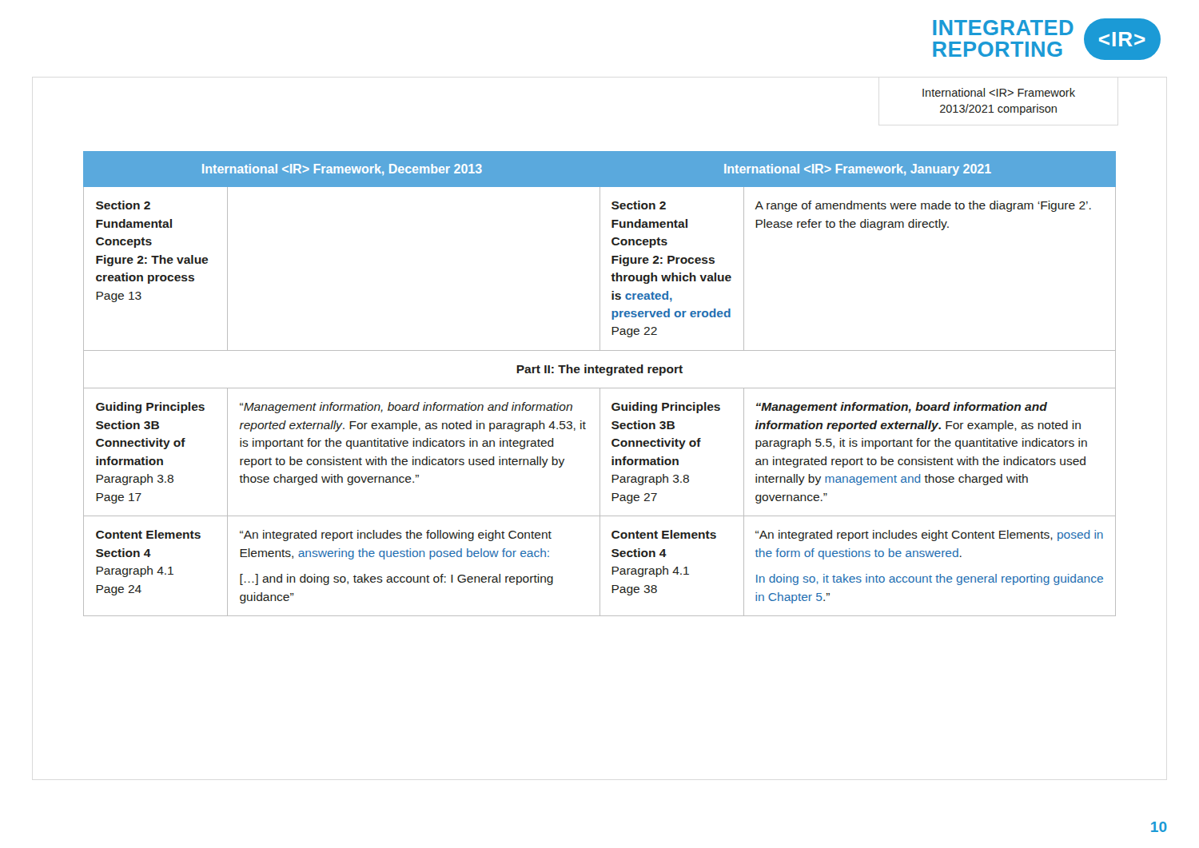INTEGRATED REPORTING
<IR>
International <IR> Framework
2013/2021 comparison
| International <IR> Framework, December 2013 | International <IR> Framework, January 2021 |
| --- | --- |
| Section 2 Fundamental Concepts Figure 2: The value creation process Page 13 | | Section 2 Fundamental Concepts Figure 2: Process through which value is created, preserved or eroded Page 22 | A range of amendments were made to the diagram ‘Figure 2’. Please refer to the diagram directly. |
| Part II: The integrated report |
| Guiding Principles Section 3B Connectivity of information Paragraph 3.8 Page 17 | “ Management information, board information and information reported externally . For example, as noted in paragraph 4.53, it is important for the quantitative indicators in an integrated report to be consistent with the indicators used internally by those charged with governance.” | Guiding Principles Section 3B Connectivity of information Paragraph 3.8 Page 27 | “Management information, board information and information reported externally . For example, as noted in paragraph 5.5, it is important for the quantitative indicators in an integrated report to be consistent with the indicators used internally by management and those charged with governance.” |
| Content Elements Section 4 Paragraph 4.1 Page 24 | “An integrated report includes the following eight Content Elements, answering the question posed below for each: […] and in doing so, takes account of: I General reporting guidance” | Content Elements Section 4 Paragraph 4.1 Page 38 | “An integrated report includes eight Content Elements, posed in the form of questions to be answered . In doing so, it takes into account the general reporting guidance in Chapter 5 .” |
10